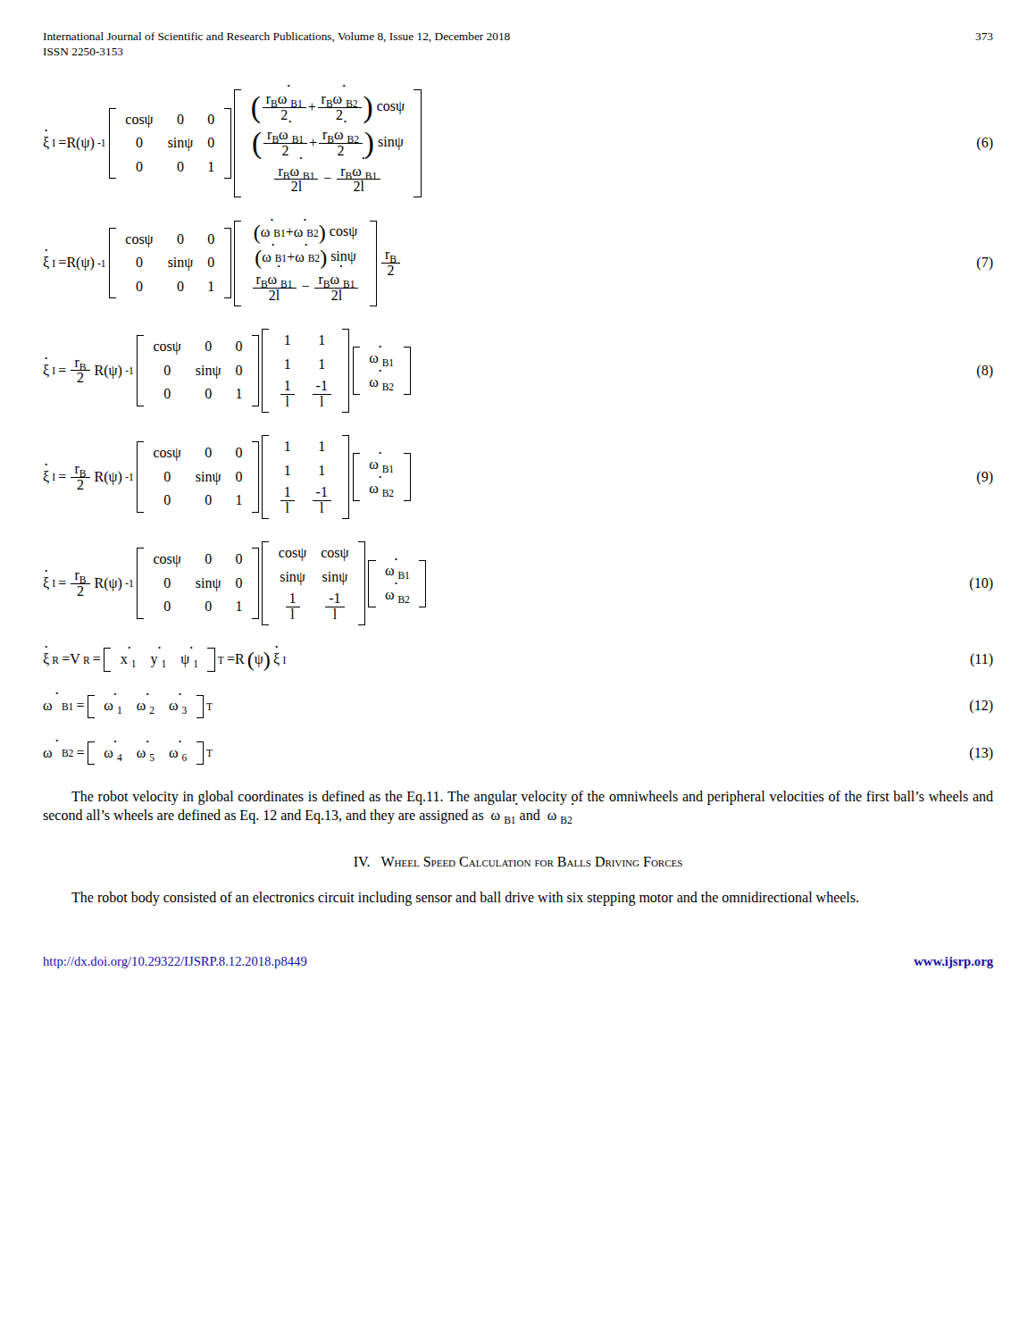International Journal of Scientific and Research Publications, Volume 8, Issue 12, December 2018 373
ISSN 2250-3153
ξI=R(ψ)-1
| cosψ | 0 | 0 |
| 0 | sinψ | 0 |
| 0 | 0 | 1 |
| ( r B ω B1 2 + r B ω B2 2 ) cosψ |
| ( r B ω B1 2 + r B ω B2 2 ) sinψ |
| r B ω B1 2l − r B ω B1 2l |
(6)
ξI=R(ψ)-1
| cosψ | 0 | 0 |
| 0 | sinψ | 0 |
| 0 | 0 | 1 |
| ( ω B1 +ω B2 ) cosψ |
| ( ω B1 +ω B2 ) sinψ |
| r B ω B1 2l − r B ω B1 2l |
rB 2
(7)
ξI= rB 2 R(ψ)-1
| cosψ | 0 | 0 |
| 0 | sinψ | 0 |
| 0 | 0 | 1 |
| 1 | 1 |
| 1 | 1 |
| 1 l | -1 l |
| ω B1 |
| ω B2 |
(8)
ξI= rB 2 R(ψ)-1
| cosψ | 0 | 0 |
| 0 | sinψ | 0 |
| 0 | 0 | 1 |
| 1 | 1 |
| 1 | 1 |
| 1 l | -1 l |
| ω B1 |
| ω B2 |
(9)
ξI= rB 2 R(ψ)-1
| cosψ | 0 | 0 |
| 0 | sinψ | 0 |
| 0 | 0 | 1 |
| cosψ | cosψ |
| sinψ | sinψ |
| 1 l | -1 l |
| ω B1 |
| ω B2 |
(10)
ξR =VR =
| x 1 | y 1 | ψ 1 |
T =R (ψ) ξI
(11)
ω B1=
| ω 1 | ω 2 | ω 3 |
T
(12)
ω B2=
| ω 4 | ω 5 | ω 6 |
T
(13)
The robot velocity in global coordinates is defined as the Eq.11. The angular velocity of the omniwheels and peripheral velocities of the first ball’s wheels and second all’s wheels are defined as Eq. 12 and Eq.13, and they are assigned as ω B1 and ω B2
IV. Wheel Speed Calculation for Balls Driving Forces
The robot body consisted of an electronics circuit including sensor and ball drive with six stepping motor and the omnidirectional wheels.
http://dx.doi.org/10.29322/IJSRP.8.12.2018.p8449
www.ijsrp.org